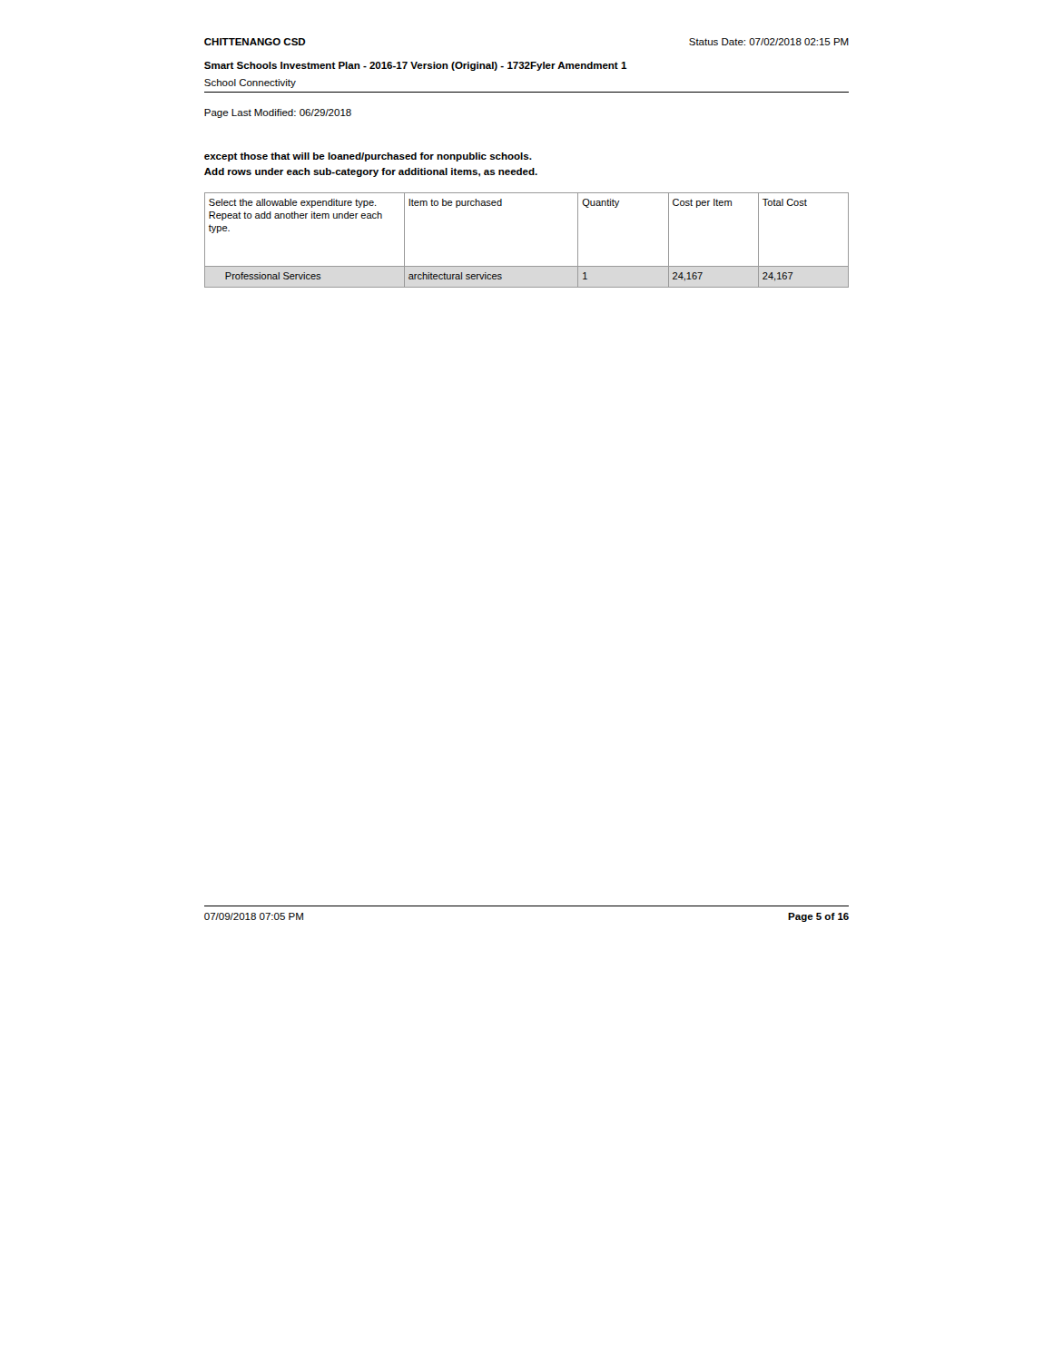CHITTENANGO CSD
Status Date: 07/02/2018 02:15 PM
Smart Schools Investment Plan - 2016-17 Version (Original) - 1732Fyler Amendment 1
School Connectivity
Page Last Modified: 06/29/2018
except those that will be loaned/purchased for nonpublic schools.
Add rows under each sub-category for additional items, as needed.
| Select the allowable expenditure type. Repeat to add another item under each type. | Item to be purchased | Quantity | Cost per Item | Total Cost |
| Professional Services | architectural services | 1 | 24,167 | 24,167 |
07/09/2018 07:05 PM
Page 5 of 16